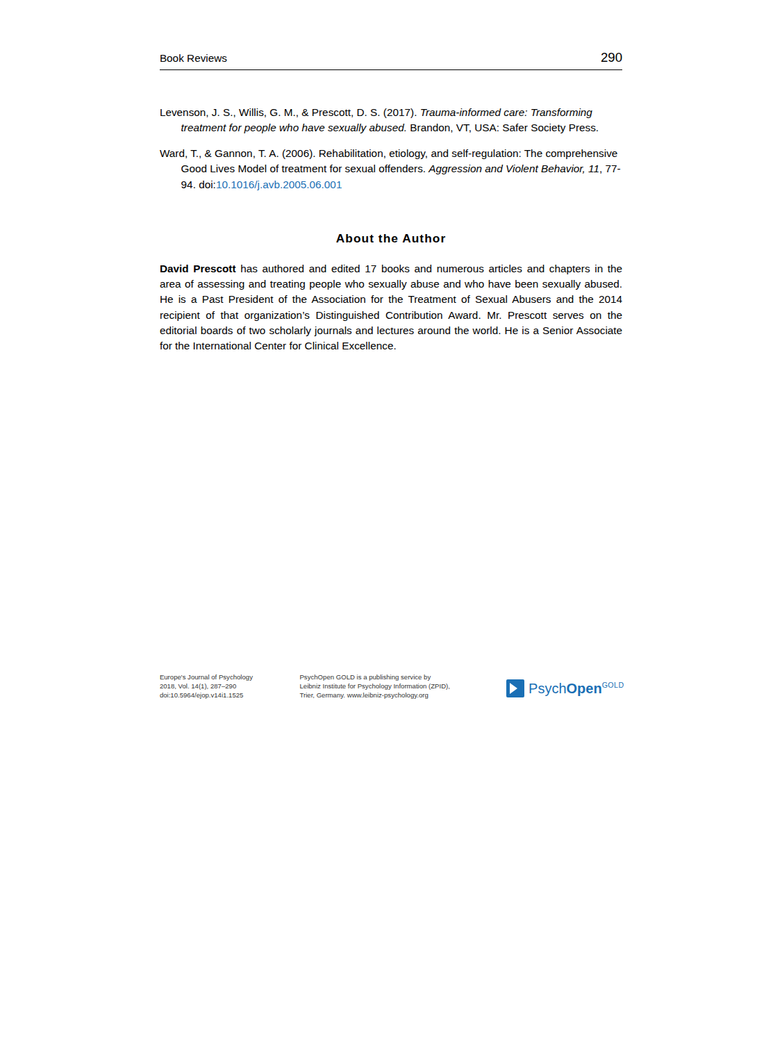Book Reviews
290
Levenson, J. S., Willis, G. M., & Prescott, D. S. (2017). Trauma-informed care: Transforming treatment for people who have sexually abused. Brandon, VT, USA: Safer Society Press.
Ward, T., & Gannon, T. A. (2006). Rehabilitation, etiology, and self-regulation: The comprehensive Good Lives Model of treatment for sexual offenders. Aggression and Violent Behavior, 11, 77-94. doi:10.1016/j.avb.2005.06.001
About the Author
David Prescott has authored and edited 17 books and numerous articles and chapters in the area of assessing and treating people who sexually abuse and who have been sexually abused. He is a Past President of the Association for the Treatment of Sexual Abusers and the 2014 recipient of that organization’s Distinguished Contribution Award. Mr. Prescott serves on the editorial boards of two scholarly journals and lectures around the world. He is a Senior Associate for the International Center for Clinical Excellence.
Europe's Journal of Psychology
2018, Vol. 14(1), 287–290
doi:10.5964/ejop.v14i1.1525
PsychOpen GOLD is a publishing service by
Leibniz Institute for Psychology Information (ZPID),
Trier, Germany. www.leibniz-psychology.org
PsychOpen GOLD